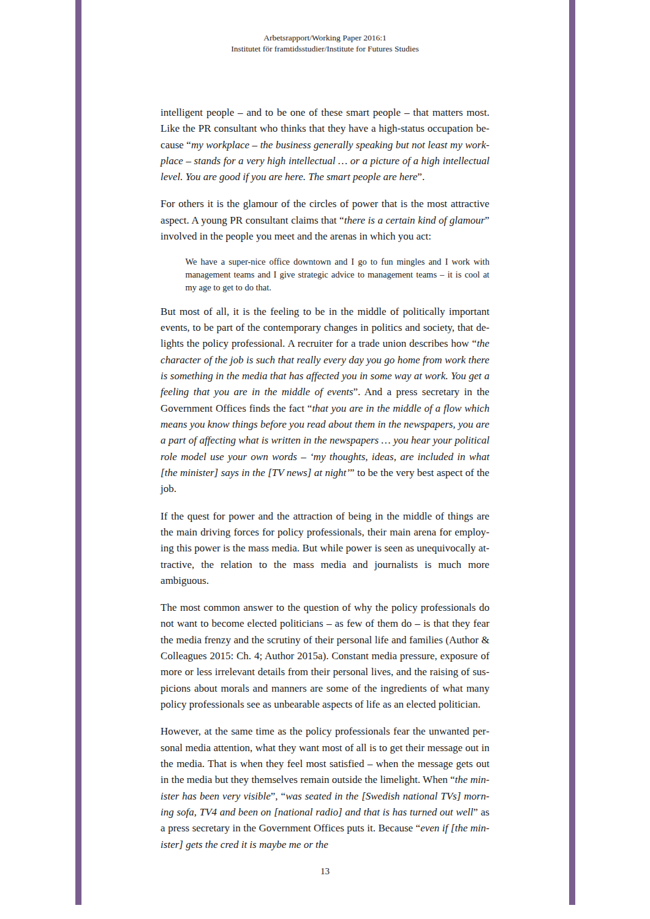Arbetsrapport/Working Paper 2016:1
Institutet för framtidsstudier/Institute for Futures Studies
intelligent people – and to be one of these smart people – that matters most. Like the PR consultant who thinks that they have a high-status occupation because “my workplace – the business generally speaking but not least my workplace – stands for a very high intellectual … or a picture of a high intellectual level. You are good if you are here. The smart people are here”.
For others it is the glamour of the circles of power that is the most attractive aspect. A young PR consultant claims that “there is a certain kind of glamour” involved in the people you meet and the arenas in which you act:
We have a super-nice office downtown and I go to fun mingles and I work with management teams and I give strategic advice to management teams – it is cool at my age to get to do that.
But most of all, it is the feeling to be in the middle of politically important events, to be part of the contemporary changes in politics and society, that delights the policy professional. A recruiter for a trade union describes how “the character of the job is such that really every day you go home from work there is something in the media that has affected you in some way at work. You get a feeling that you are in the middle of events”. And a press secretary in the Government Offices finds the fact “that you are in the middle of a flow which means you know things before you read about them in the newspapers, you are a part of affecting what is written in the newspapers … you hear your political role model use your own words – ‘my thoughts, ideas, are included in what [the minister] says in the [TV news] at night’” to be the very best aspect of the job.
If the quest for power and the attraction of being in the middle of things are the main driving forces for policy professionals, their main arena for employing this power is the mass media. But while power is seen as unequivocally attractive, the relation to the mass media and journalists is much more ambiguous.
The most common answer to the question of why the policy professionals do not want to become elected politicians – as few of them do – is that they fear the media frenzy and the scrutiny of their personal life and families (Author & Colleagues 2015: Ch. 4; Author 2015a). Constant media pressure, exposure of more or less irrelevant details from their personal lives, and the raising of suspicions about morals and manners are some of the ingredients of what many policy professionals see as unbearable aspects of life as an elected politician.
However, at the same time as the policy professionals fear the unwanted personal media attention, what they want most of all is to get their message out in the media. That is when they feel most satisfied – when the message gets out in the media but they themselves remain outside the limelight. When “the minister has been very visible”, “was seated in the [Swedish national TVs] morning sofa, TV4 and been on [national radio] and that is has turned out well” as a press secretary in the Government Offices puts it. Because “even if [the minister] gets the cred it is maybe me or the
13